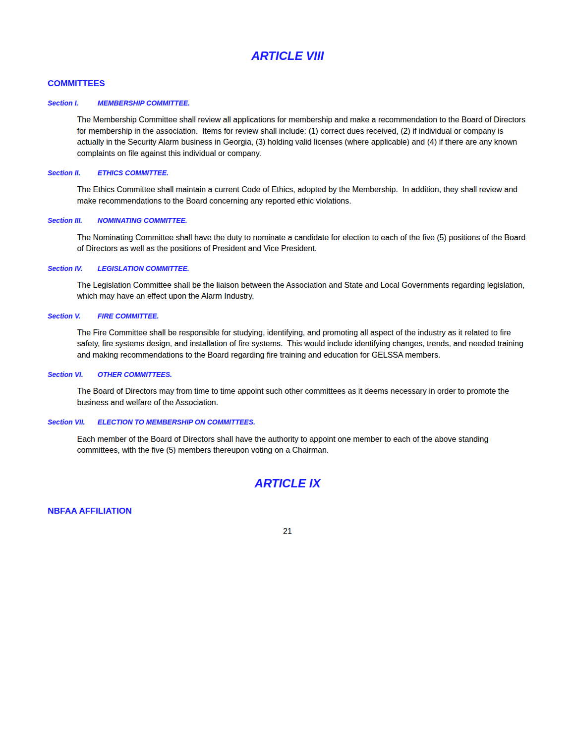ARTICLE VIII
COMMITTEES
Section I. MEMBERSHIP COMMITTEE.
The Membership Committee shall review all applications for membership and make a recommendation to the Board of Directors for membership in the association. Items for review shall include: (1) correct dues received, (2) if individual or company is actually in the Security Alarm business in Georgia, (3) holding valid licenses (where applicable) and (4) if there are any known complaints on file against this individual or company.
Section II. ETHICS COMMITTEE.
The Ethics Committee shall maintain a current Code of Ethics, adopted by the Membership. In addition, they shall review and make recommendations to the Board concerning any reported ethic violations.
Section III. NOMINATING COMMITTEE.
The Nominating Committee shall have the duty to nominate a candidate for election to each of the five (5) positions of the Board of Directors as well as the positions of President and Vice President.
Section IV. LEGISLATION COMMITTEE.
The Legislation Committee shall be the liaison between the Association and State and Local Governments regarding legislation, which may have an effect upon the Alarm Industry.
Section V. FIRE COMMITTEE.
The Fire Committee shall be responsible for studying, identifying, and promoting all aspect of the industry as it related to fire safety, fire systems design, and installation of fire systems. This would include identifying changes, trends, and needed training and making recommendations to the Board regarding fire training and education for GELSSA members.
Section VI. OTHER COMMITTEES.
The Board of Directors may from time to time appoint such other committees as it deems necessary in order to promote the business and welfare of the Association.
Section VII. ELECTION TO MEMBERSHIP ON COMMITTEES.
Each member of the Board of Directors shall have the authority to appoint one member to each of the above standing committees, with the five (5) members thereupon voting on a Chairman.
ARTICLE IX
NBFAA AFFILIATION
21